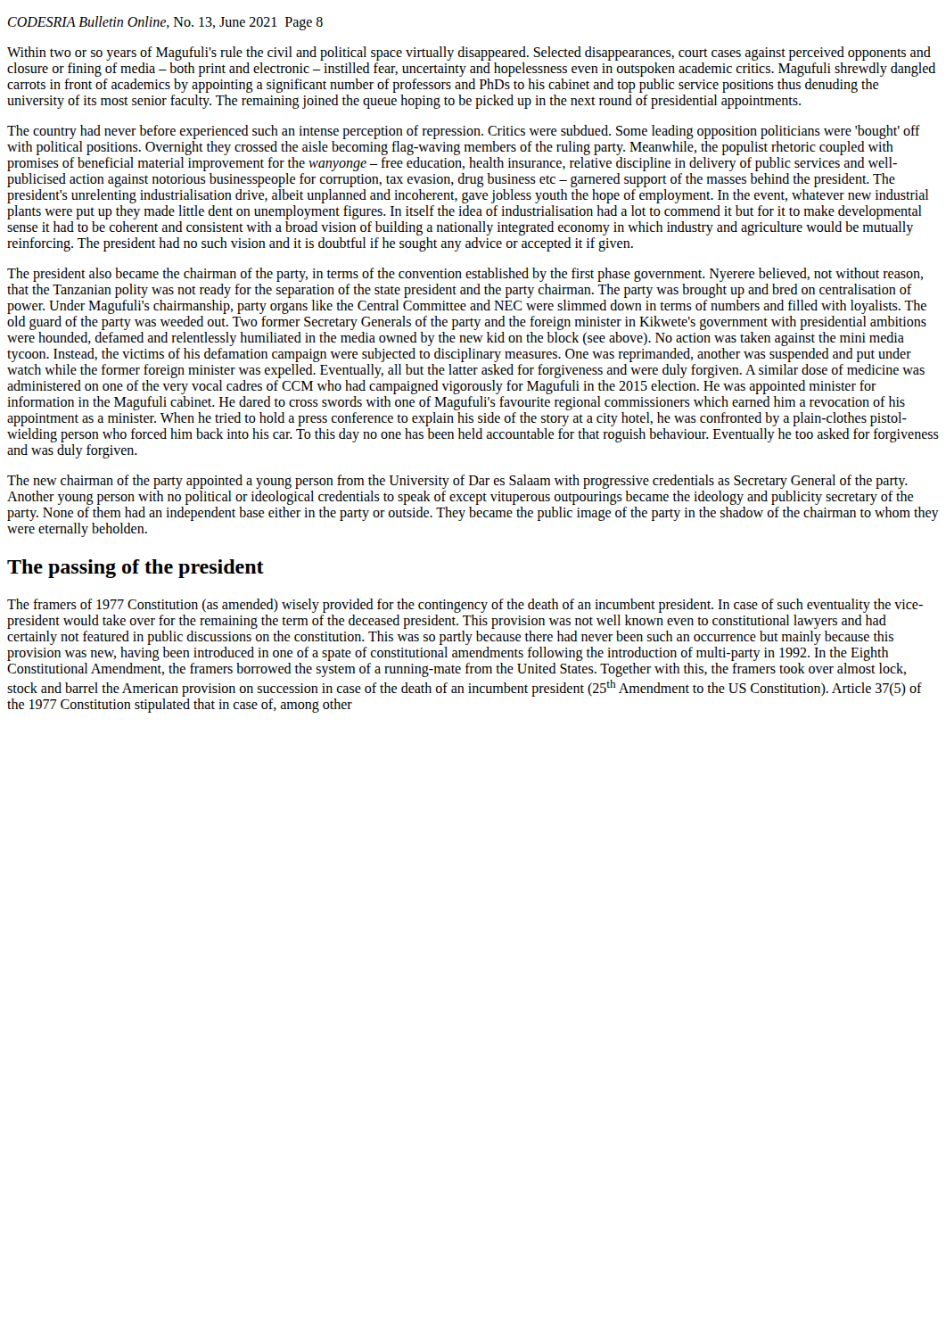CODESRIA Bulletin Online, No. 13, June 2021 Page 8
Within two or so years of Magufuli's rule the civil and political space virtually disappeared. Selected disappearances, court cases against perceived opponents and closure or fining of media – both print and electronic – instilled fear, uncertainty and hopelessness even in outspoken academic critics. Magufuli shrewdly dangled carrots in front of academics by appointing a significant number of professors and PhDs to his cabinet and top public service positions thus denuding the university of its most senior faculty. The remaining joined the queue hoping to be picked up in the next round of presidential appointments.
The country had never before experienced such an intense perception of repression. Critics were subdued. Some leading opposition politicians were 'bought' off with political positions. Overnight they crossed the aisle becoming flag-waving members of the ruling party. Meanwhile, the populist rhetoric coupled with promises of beneficial material improvement for the wanyonge – free education, health insurance, relative discipline in delivery of public services and well-publicised action against notorious businesspeople for corruption, tax evasion, drug business etc – garnered support of the masses behind the president. The president's unrelenting industrialisation drive, albeit unplanned and incoherent, gave jobless youth the hope of employment. In the event, whatever new industrial plants were put up they made little dent on unemployment figures. In itself the idea of industrialisation had a lot to commend it but for it to make developmental sense it had to be coherent and consistent with a broad vision of building a nationally integrated economy in which industry and agriculture would be mutually reinforcing. The president had no such vision and it is doubtful if he sought any advice or accepted it if given.
The president also became the chairman of the party, in terms of the convention established by the first phase government. Nyerere believed, not without reason, that the Tanzanian polity was not ready for the separation of the state president and the party chairman. The party was brought up and bred on centralisation of power. Under Magufuli's chairmanship, party organs like the Central Committee and NEC were slimmed down in terms of numbers and filled with loyalists. The old guard of the party was weeded out. Two former Secretary Generals of the party and the foreign minister in Kikwete's government with presidential ambitions were hounded, defamed and relentlessly humiliated in the media owned by the new kid on the block (see above). No action was taken against the mini media tycoon. Instead, the victims of his defamation campaign were subjected to disciplinary measures. One was reprimanded, another was suspended and put under watch while the former foreign minister was expelled. Eventually, all but the latter asked for forgiveness and were duly forgiven. A similar dose of medicine was administered on one of the very vocal cadres of CCM who had campaigned vigorously for Magufuli in the 2015 election. He was appointed minister for information in the Magufuli cabinet. He dared to cross swords with one of Magufuli's favourite regional commissioners which earned him a revocation of his appointment as a minister. When he tried to hold a press conference to explain his side of the story at a city hotel, he was confronted by a plain-clothes pistol-wielding person who forced him back into his car. To this day no one has been held accountable for that roguish behaviour. Eventually he too asked for forgiveness and was duly forgiven.
The new chairman of the party appointed a young person from the University of Dar es Salaam with progressive credentials as Secretary General of the party. Another young person with no political or ideological credentials to speak of except vituperous outpourings became the ideology and publicity secretary of the party. None of them had an independent base either in the party or outside. They became the public image of the party in the shadow of the chairman to whom they were eternally beholden.
The passing of the president
The framers of 1977 Constitution (as amended) wisely provided for the contingency of the death of an incumbent president. In case of such eventuality the vice-president would take over for the remaining the term of the deceased president. This provision was not well known even to constitutional lawyers and had certainly not featured in public discussions on the constitution. This was so partly because there had never been such an occurrence but mainly because this provision was new, having been introduced in one of a spate of constitutional amendments following the introduction of multi-party in 1992. In the Eighth Constitutional Amendment, the framers borrowed the system of a running-mate from the United States. Together with this, the framers took over almost lock, stock and barrel the American provision on succession in case of the death of an incumbent president (25th Amendment to the US Constitution). Article 37(5) of the 1977 Constitution stipulated that in case of, among other